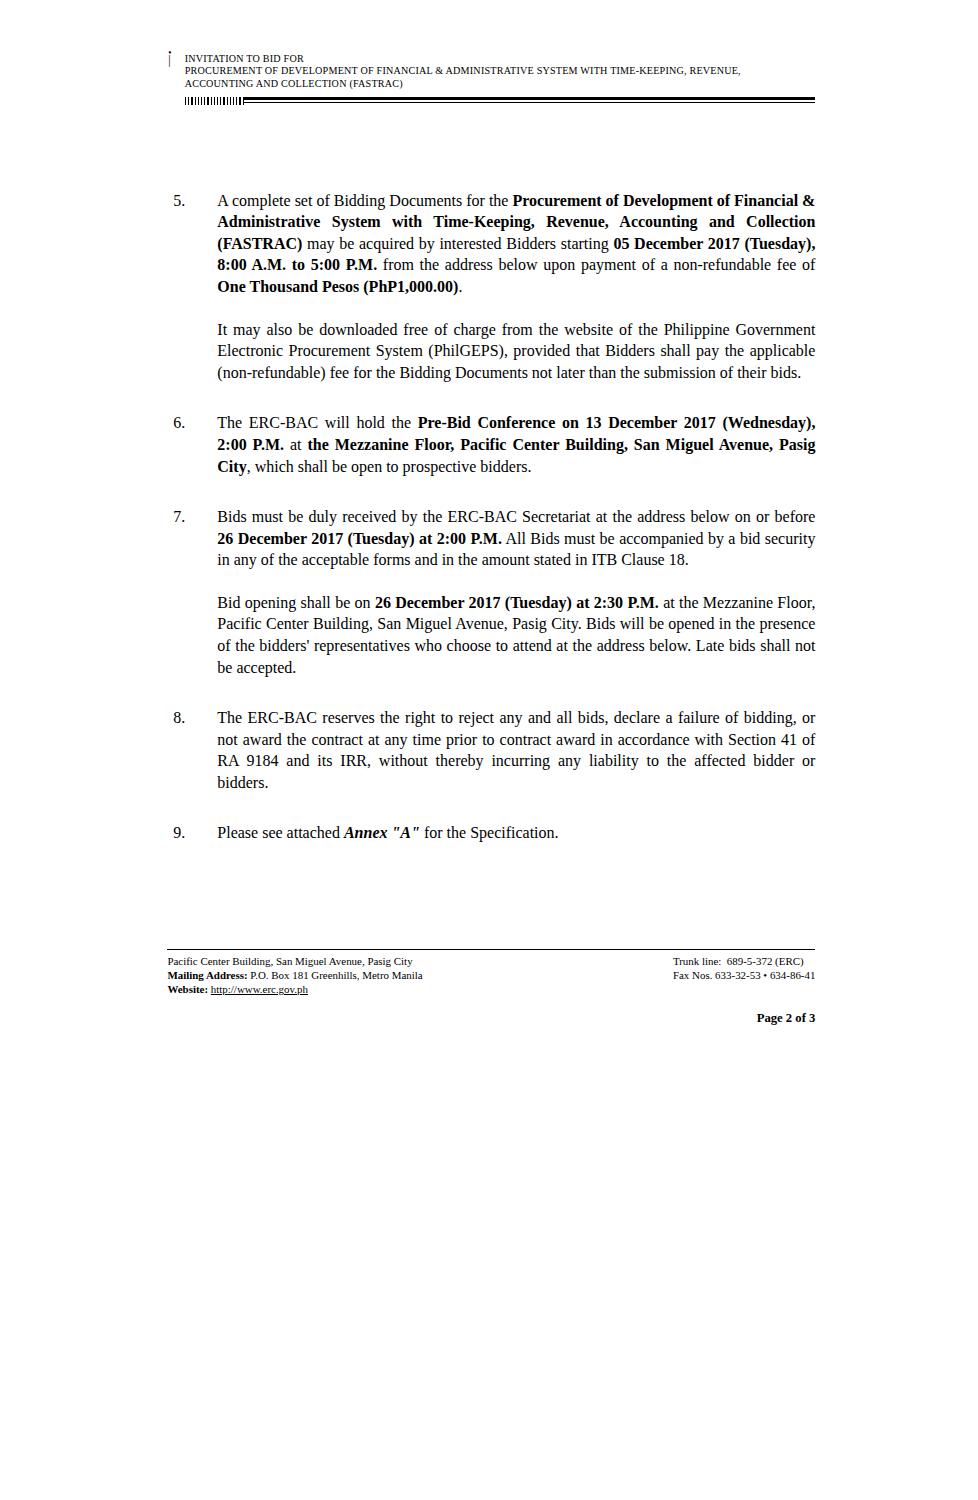•|
Invitation to Bid for
Procurement of Development of Financial & Administrative System with Time-Keeping, Revenue,
Accounting and Collection (FASTRAC)
5.
A complete set of Bidding Documents for the Procurement of Development of Financial & Administrative System with Time-Keeping, Revenue, Accounting and Collection (FASTRAC) may be acquired by interested Bidders starting 05 December 2017 (Tuesday), 8:00 A.M. to 5:00 P.M. from the address below upon payment of a non-refundable fee of One Thousand Pesos (PhP1,000.00).
It may also be downloaded free of charge from the website of the Philippine Government Electronic Procurement System (PhilGEPS), provided that Bidders shall pay the applicable (non-refundable) fee for the Bidding Documents not later than the submission of their bids.
6.
The ERC-BAC will hold the Pre-Bid Conference on 13 December 2017 (Wednesday), 2:00 P.M. at the Mezzanine Floor, Pacific Center Building, San Miguel Avenue, Pasig City, which shall be open to prospective bidders.
7.
Bids must be duly received by the ERC-BAC Secretariat at the address below on or before 26 December 2017 (Tuesday) at 2:00 P.M. All Bids must be accompanied by a bid security in any of the acceptable forms and in the amount stated in ITB Clause 18.
Bid opening shall be on 26 December 2017 (Tuesday) at 2:30 P.M. at the Mezzanine Floor, Pacific Center Building, San Miguel Avenue, Pasig City. Bids will be opened in the presence of the bidders' representatives who choose to attend at the address below. Late bids shall not be accepted.
8.
The ERC-BAC reserves the right to reject any and all bids, declare a failure of bidding, or not award the contract at any time prior to contract award in accordance with Section 41 of RA 9184 and its IRR, without thereby incurring any liability to the affected bidder or bidders.
9.
Please see attached Annex "A" for the Specification.
Pacific Center Building, San Miguel Avenue, Pasig City
Mailing Address: P.O. Box 181 Greenhills, Metro Manila
Website: http://www.erc.gov.ph
Trunk line: 689-5-372 (ERC)
Fax Nos. 633-32-53 • 634-86-41
Page 2 of 3